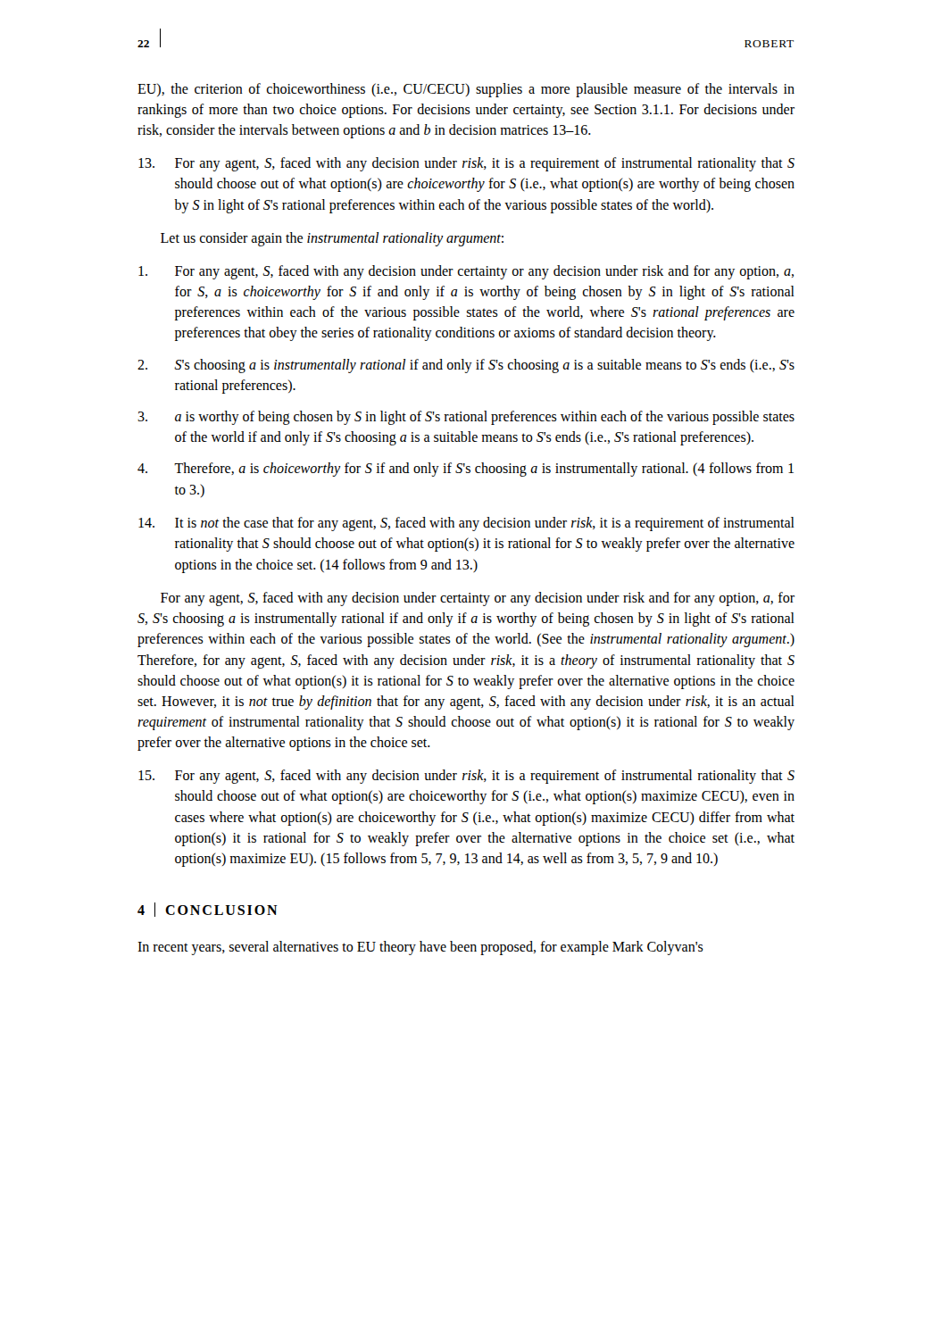22 ROBERT
EU), the criterion of choiceworthiness (i.e., CU/CECU) supplies a more plausible measure of the intervals in rankings of more than two choice options. For decisions under certainty, see Section 3.1.1. For decisions under risk, consider the intervals between options a and b in decision matrices 13–16.
13. For any agent, S, faced with any decision under risk, it is a requirement of instrumental rationality that S should choose out of what option(s) are choiceworthy for S (i.e., what option(s) are worthy of being chosen by S in light of S's rational preferences within each of the various possible states of the world).
Let us consider again the instrumental rationality argument:
1. For any agent, S, faced with any decision under certainty or any decision under risk and for any option, a, for S, a is choiceworthy for S if and only if a is worthy of being chosen by S in light of S's rational preferences within each of the various possible states of the world, where S's rational preferences are preferences that obey the series of rationality conditions or axioms of standard decision theory.
2. S's choosing a is instrumentally rational if and only if S's choosing a is a suitable means to S's ends (i.e., S's rational preferences).
3. a is worthy of being chosen by S in light of S's rational preferences within each of the various possible states of the world if and only if S's choosing a is a suitable means to S's ends (i.e., S's rational preferences).
4. Therefore, a is choiceworthy for S if and only if S's choosing a is instrumentally rational. (4 follows from 1 to 3.)
14. It is not the case that for any agent, S, faced with any decision under risk, it is a requirement of instrumental rationality that S should choose out of what option(s) it is rational for S to weakly prefer over the alternative options in the choice set. (14 follows from 9 and 13.)
For any agent, S, faced with any decision under certainty or any decision under risk and for any option, a, for S, S's choosing a is instrumentally rational if and only if a is worthy of being chosen by S in light of S's rational preferences within each of the various possible states of the world. (See the instrumental rationality argument.) Therefore, for any agent, S, faced with any decision under risk, it is a theory of instrumental rationality that S should choose out of what option(s) it is rational for S to weakly prefer over the alternative options in the choice set. However, it is not true by definition that for any agent, S, faced with any decision under risk, it is an actual requirement of instrumental rationality that S should choose out of what option(s) it is rational for S to weakly prefer over the alternative options in the choice set.
15. For any agent, S, faced with any decision under risk, it is a requirement of instrumental rationality that S should choose out of what option(s) are choiceworthy for S (i.e., what option(s) maximize CECU), even in cases where what option(s) are choiceworthy for S (i.e., what option(s) maximize CECU) differ from what option(s) it is rational for S to weakly prefer over the alternative options in the choice set (i.e., what option(s) maximize EU). (15 follows from 5, 7, 9, 13 and 14, as well as from 3, 5, 7, 9 and 10.)
4 CONCLUSION
In recent years, several alternatives to EU theory have been proposed, for example Mark Colyvan's